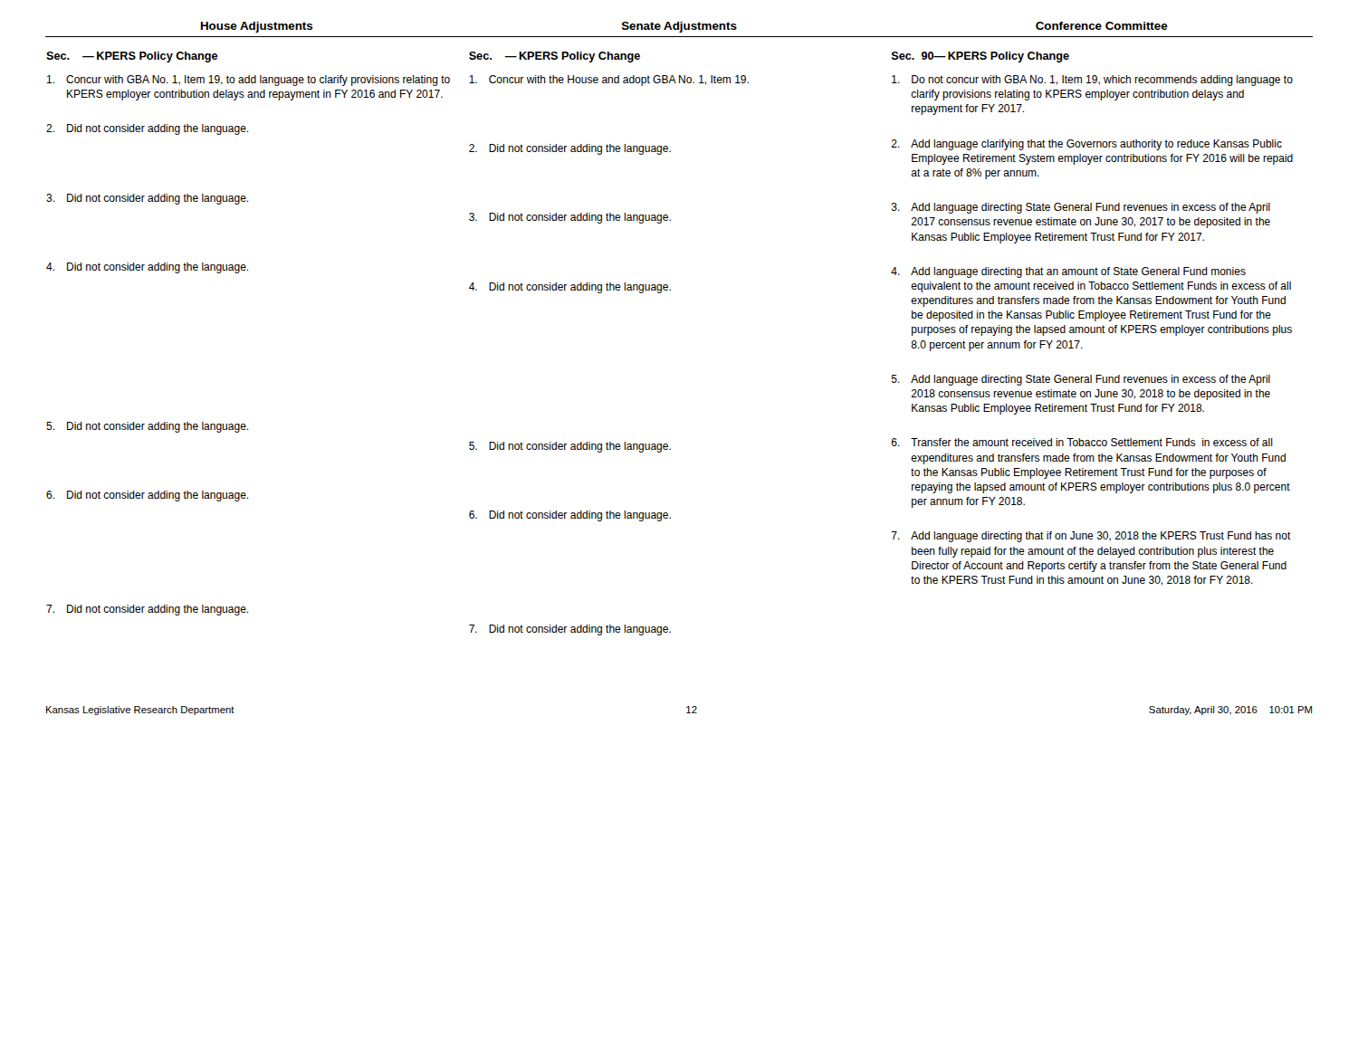| House Adjustments | Senate Adjustments | Conference Committee |
| --- | --- | --- |
| Sec. — KPERS Policy Change | Sec. — KPERS Policy Change | Sec. 90 — KPERS Policy Change |
| 1. Concur with GBA No. 1, Item 19, to add language to clarify provisions relating to KPERS employer contribution delays and repayment in FY 2016 and FY 2017. 2. Did not consider adding the language. 3. Did not consider adding the language. 4. Did not consider adding the language. 5. Did not consider adding the language. 6. Did not consider adding the language. 7. Did not consider adding the language. | 1. Concur with the House and adopt GBA No. 1, Item 19. 2. Did not consider adding the language. 3. Did not consider adding the language. 4. Did not consider adding the language. 5. Did not consider adding the language. 6. Did not consider adding the language. 7. Did not consider adding the language. | 1. Do not concur with GBA No. 1, Item 19, which recommends adding language to clarify provisions relating to KPERS employer contribution delays and repayment for FY 2017. 2. Add language clarifying that the Governors authority to reduce Kansas Public Employee Retirement System employer contributions for FY 2016 will be repaid at a rate of 8% per annum. 3. Add language directing State General Fund revenues in excess of the April 2017 consensus revenue estimate on June 30, 2017 to be deposited in the Kansas Public Employee Retirement Trust Fund for FY 2017. 4. Add language directing that an amount of State General Fund monies equivalent to the amount received in Tobacco Settlement Funds in excess of all expenditures and transfers made from the Kansas Endowment for Youth Fund be deposited in the Kansas Public Employee Retirement Trust Fund for the purposes of repaying the lapsed amount of KPERS employer contributions plus 8.0 percent per annum for FY 2017. 5. Add language directing State General Fund revenues in excess of the April 2018 consensus revenue estimate on June 30, 2018 to be deposited in the Kansas Public Employee Retirement Trust Fund for FY 2018. 6. Transfer the amount received in Tobacco Settlement Funds in excess of all expenditures and transfers made from the Kansas Endowment for Youth Fund to the Kansas Public Employee Retirement Trust Fund for the purposes of repaying the lapsed amount of KPERS employer contributions plus 8.0 percent per annum for FY 2018. 7. Add language directing that if on June 30, 2018 the KPERS Trust Fund has not been fully repaid for the amount of the delayed contribution plus interest the Director of Account and Reports certify a transfer from the State General Fund to the KPERS Trust Fund in this amount on June 30, 2018 for FY 2018. |
Kansas Legislative Research Department
12
Saturday, April 30, 2016 10:01 PM